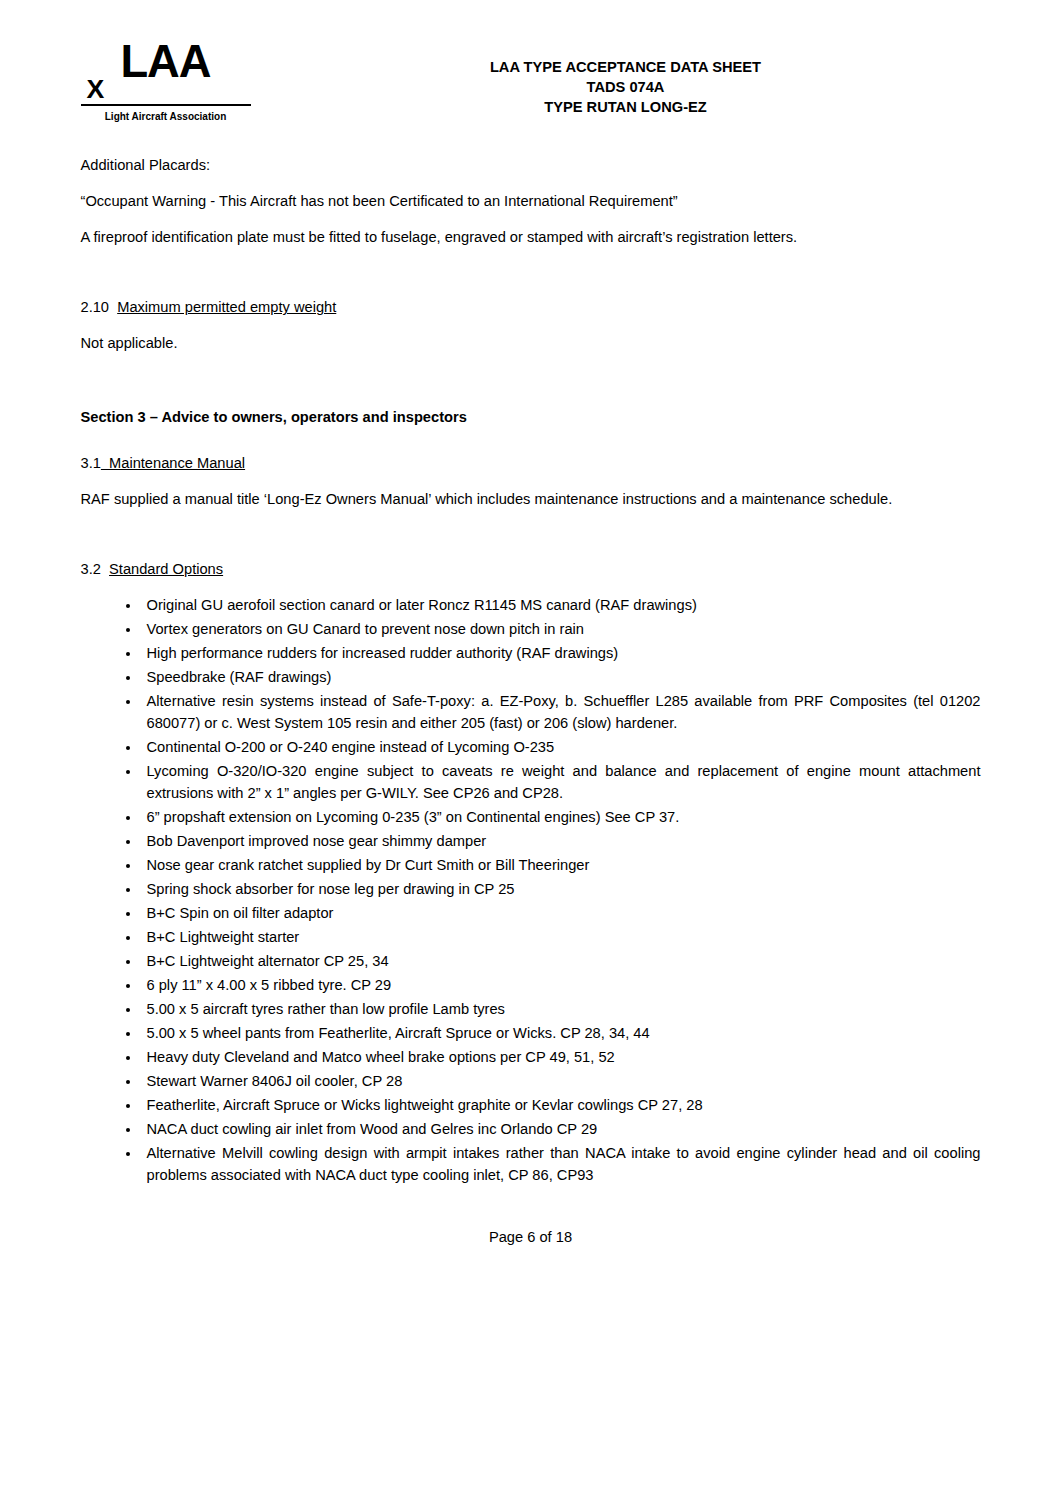LAAX
Light Aircraft Association
LAA TYPE ACCEPTANCE DATA SHEET
TADS 074A
TYPE RUTAN LONG-EZ
Additional Placards:
“Occupant Warning - This Aircraft has not been Certificated to an International Requirement”
A fireproof identification plate must be fitted to fuselage, engraved or stamped with aircraft’s registration letters.
2.10 Maximum permitted empty weight
Not applicable.
Section 3 – Advice to owners, operators and inspectors
3.1 Maintenance Manual
RAF supplied a manual title ‘Long-Ez Owners Manual’ which includes maintenance instructions and a maintenance schedule.
3.2 Standard Options
Original GU aerofoil section canard or later Roncz R1145 MS canard (RAF drawings)
Vortex generators on GU Canard to prevent nose down pitch in rain
High performance rudders for increased rudder authority (RAF drawings)
Speedbrake (RAF drawings)
Alternative resin systems instead of Safe-T-poxy: a. EZ-Poxy, b. Schueffler L285 available from PRF Composites (tel 01202 680077) or c. West System 105 resin and either 205 (fast) or 206 (slow) hardener.
Continental O-200 or O-240 engine instead of Lycoming O-235
Lycoming O-320/IO-320 engine subject to caveats re weight and balance and replacement of engine mount attachment extrusions with 2” x 1” angles per G-WILY. See CP26 and CP28.
6” propshaft extension on Lycoming 0-235 (3” on Continental engines) See CP 37.
Bob Davenport improved nose gear shimmy damper
Nose gear crank ratchet supplied by Dr Curt Smith or Bill Theeringer
Spring shock absorber for nose leg per drawing in CP 25
B+C Spin on oil filter adaptor
B+C Lightweight starter
B+C Lightweight alternator CP 25, 34
6 ply 11” x 4.00 x 5 ribbed tyre. CP 29
5.00 x 5 aircraft tyres rather than low profile Lamb tyres
5.00 x 5 wheel pants from Featherlite, Aircraft Spruce or Wicks. CP 28, 34, 44
Heavy duty Cleveland and Matco wheel brake options per CP 49, 51, 52
Stewart Warner 8406J oil cooler, CP 28
Featherlite, Aircraft Spruce or Wicks lightweight graphite or Kevlar cowlings CP 27, 28
NACA duct cowling air inlet from Wood and Gelres inc Orlando CP 29
Alternative Melvill cowling design with armpit intakes rather than NACA intake to avoid engine cylinder head and oil cooling problems associated with NACA duct type cooling inlet, CP 86, CP93
Page 6 of 18